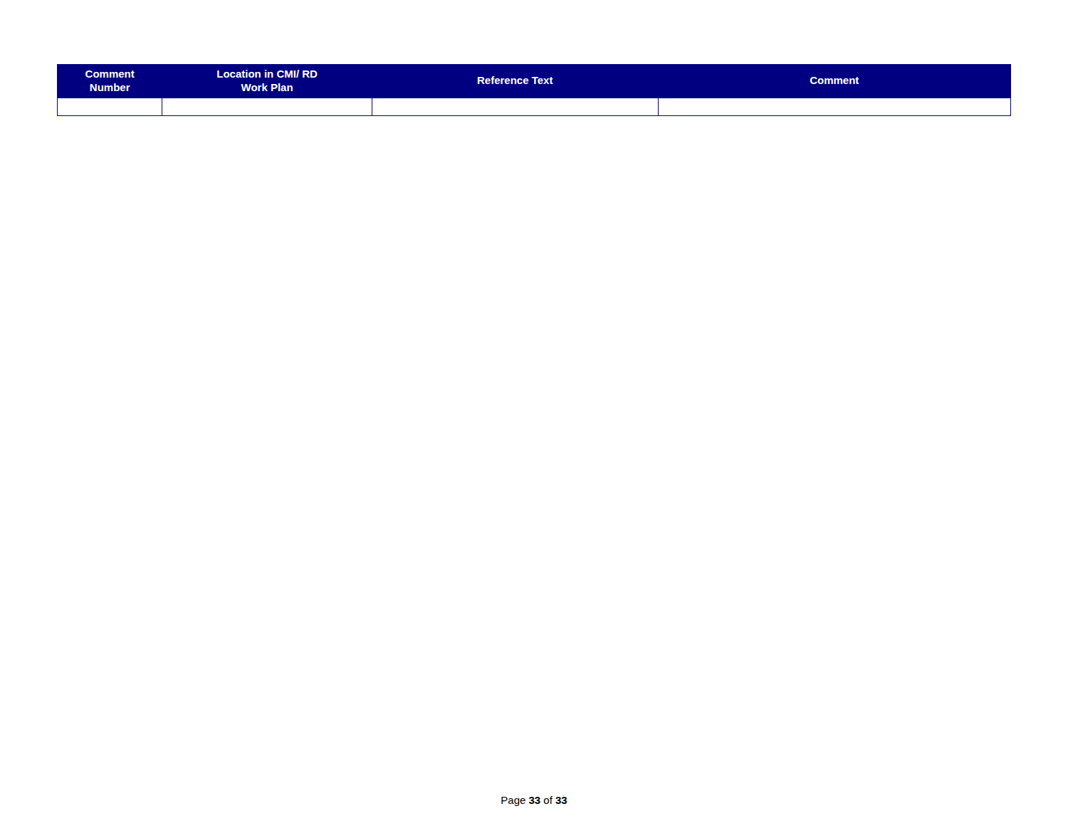| Comment Number | Location in CMI/ RD Work Plan | Reference Text | Comment |
| --- | --- | --- | --- |
Page 33 of 33